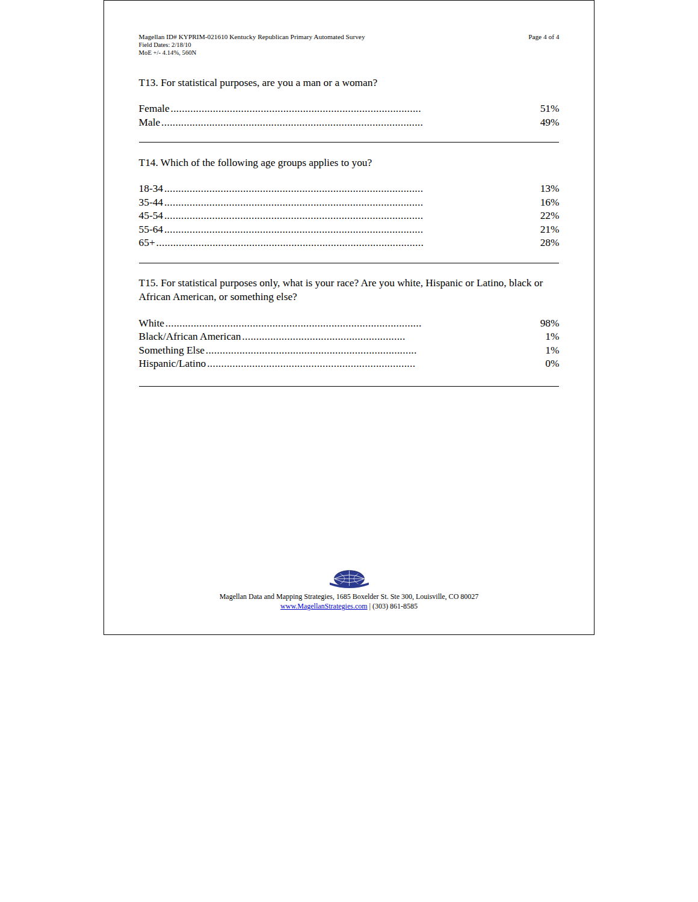Page 4 of 4
Magellan ID# KYPRIM-021610 Kentucky Republican Primary Automated Survey
Field Dates: 2/18/10
MoE +/- 4.14%, 560N
T13. For statistical purposes, are you a man or a woman?
Female......................................................................................... 51%
Male............................................................................................. 49%
T14. Which of the following age groups applies to you?
18-34............................................................................................ 13%
35-44............................................................................................ 16%
45-54............................................................................................ 22%
55-64............................................................................................ 21%
65+............................................................................................... 28%
T15. For statistical purposes only, what is your race? Are you white, Hispanic or Latino, black or African American, or something else?
White........................................................................................... 98%
Black/African American.......................................................... 1%
Something Else........................................................................... 1%
Hispanic/Latino.......................................................................... 0%
Magellan Data and Mapping Strategies, 1685 Boxelder St. Ste 300, Louisville, CO 80027
www.MagellanStrategies.com | (303) 861-8585